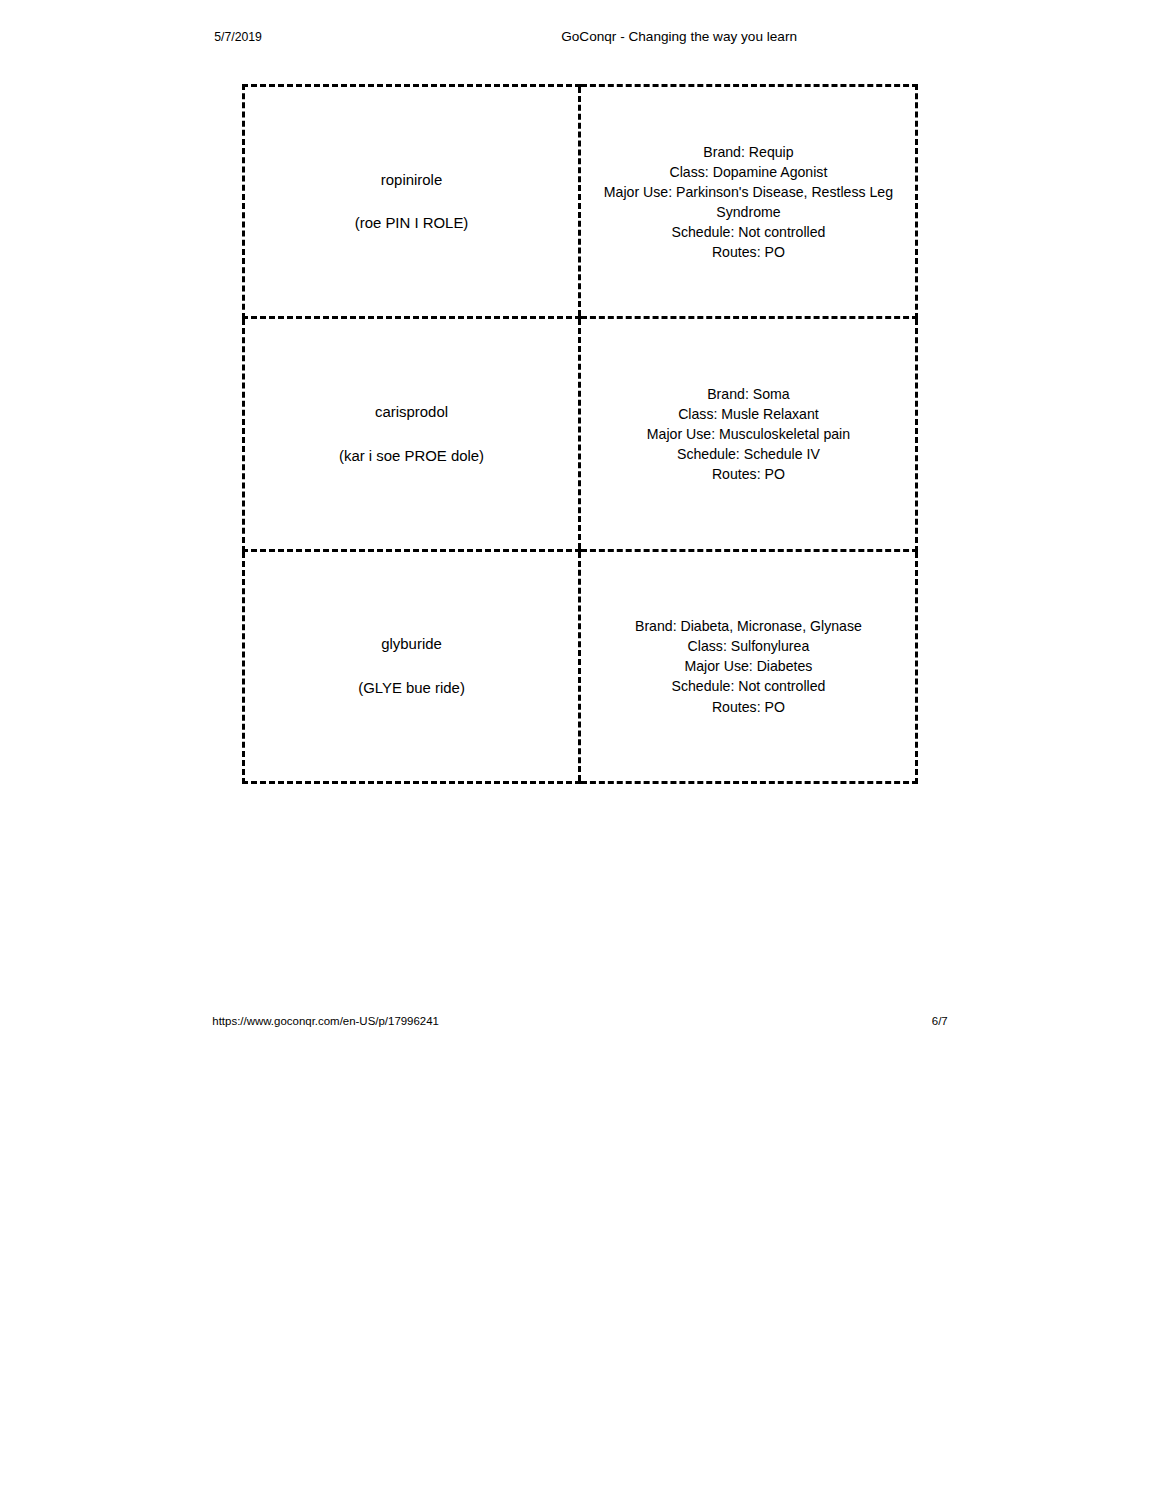5/7/2019 GoConqr - Changing the way you learn
| ropinirole (roe PIN I ROLE) | Brand: Requip Class: Dopamine Agonist Major Use: Parkinson's Disease, Restless Leg Syndrome Schedule: Not controlled Routes: PO |
| carisprodol (kar i soe PROE dole) | Brand: Soma Class: Musle Relaxant Major Use: Musculoskeletal pain Schedule: Schedule IV Routes: PO |
| glyburide (GLYE bue ride) | Brand: Diabeta, Micronase, Glynase Class: Sulfonylurea Major Use: Diabetes Schedule: Not controlled Routes: PO |
https://www.goconqr.com/en-US/p/17996241 6/7